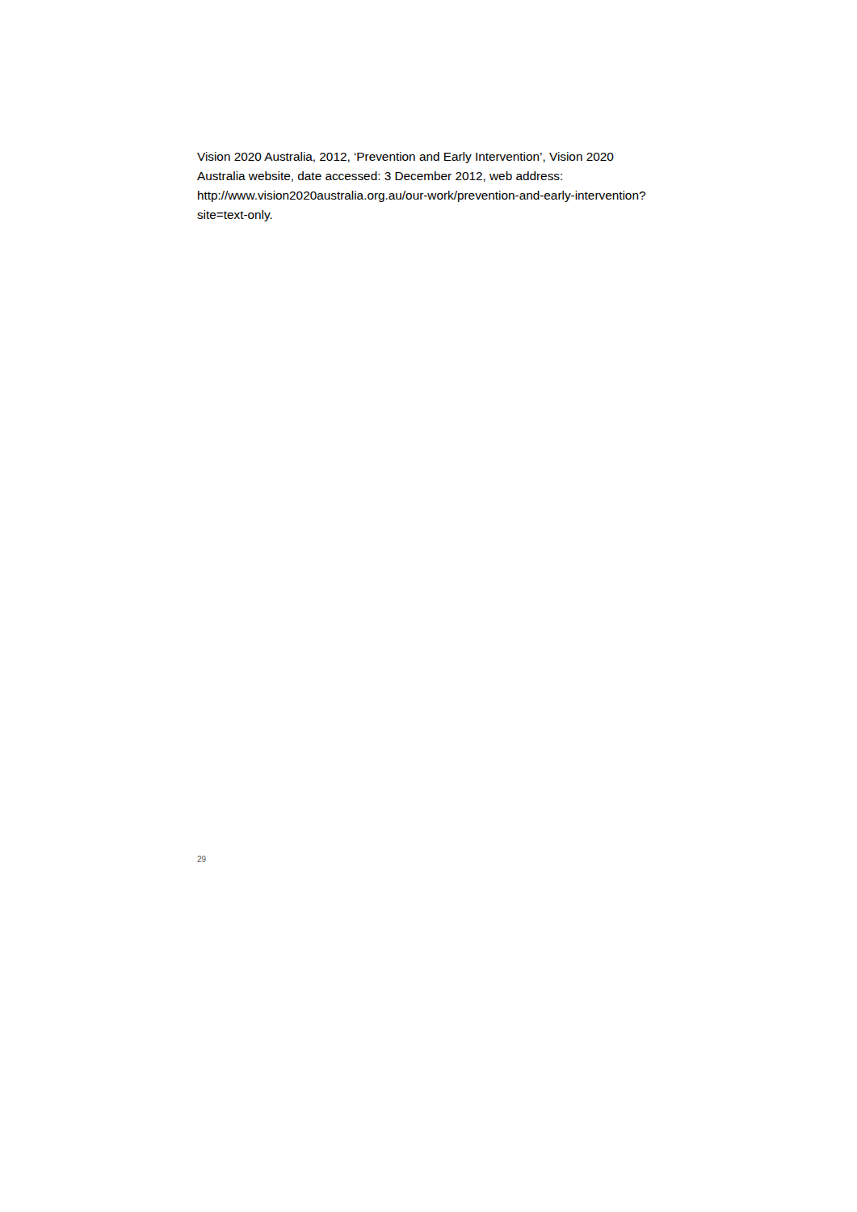Vision 2020 Australia, 2012, ‘Prevention and Early Intervention’, Vision 2020 Australia website, date accessed: 3 December 2012, web address: http://www.vision2020australia.org.au/our-work/prevention-and-early-intervention?site=text-only.
29